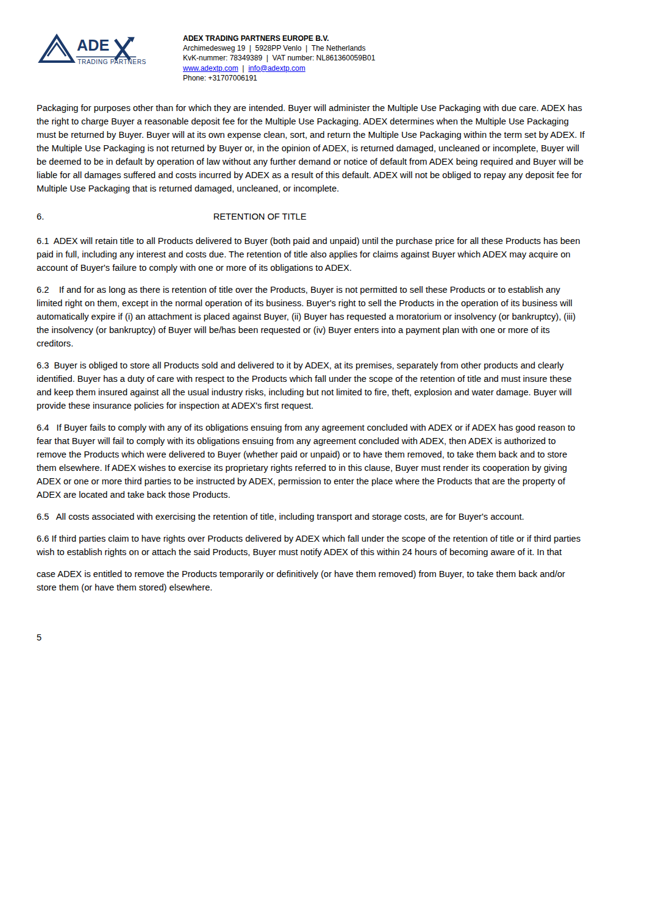ADE TRADING PARTNERS
ADEX TRADING PARTNERS EUROPE B.V.
Archimedesweg 19 | 5928PP Venlo | The Netherlands
KvK-nummer: 78349389 | VAT number: NL861360059B01
www.adextp.com | info@adextp.com
Phone: +31707006191
Packaging for purposes other than for which they are intended. Buyer will administer the Multiple Use Packaging with due care. ADEX has the right to charge Buyer a reasonable deposit fee for the Multiple Use Packaging. ADEX determines when the Multiple Use Packaging must be returned by Buyer. Buyer will at its own expense clean, sort, and return the Multiple Use Packaging within the term set by ADEX. If the Multiple Use Packaging is not returned by Buyer or, in the opinion of ADEX, is returned damaged, uncleaned or incomplete, Buyer will be deemed to be in default by operation of law without any further demand or notice of default from ADEX being required and Buyer will be liable for all damages suffered and costs incurred by ADEX as a result of this default. ADEX will not be obliged to repay any deposit fee for Multiple Use Packaging that is returned damaged, uncleaned, or incomplete.
6. RETENTION OF TITLE
6.1 ADEX will retain title to all Products delivered to Buyer (both paid and unpaid) until the purchase price for all these Products has been paid in full, including any interest and costs due. The retention of title also applies for claims against Buyer which ADEX may acquire on account of Buyer's failure to comply with one or more of its obligations to ADEX.
6.2 If and for as long as there is retention of title over the Products, Buyer is not permitted to sell these Products or to establish any limited right on them, except in the normal operation of its business. Buyer's right to sell the Products in the operation of its business will automatically expire if (i) an attachment is placed against Buyer, (ii) Buyer has requested a moratorium or insolvency (or bankruptcy), (iii) the insolvency (or bankruptcy) of Buyer will be/has been requested or (iv) Buyer enters into a payment plan with one or more of its creditors.
6.3 Buyer is obliged to store all Products sold and delivered to it by ADEX, at its premises, separately from other products and clearly identified. Buyer has a duty of care with respect to the Products which fall under the scope of the retention of title and must insure these and keep them insured against all the usual industry risks, including but not limited to fire, theft, explosion and water damage. Buyer will provide these insurance policies for inspection at ADEX's first request.
6.4 If Buyer fails to comply with any of its obligations ensuing from any agreement concluded with ADEX or if ADEX has good reason to fear that Buyer will fail to comply with its obligations ensuing from any agreement concluded with ADEX, then ADEX is authorized to remove the Products which were delivered to Buyer (whether paid or unpaid) or to have them removed, to take them back and to store them elsewhere. If ADEX wishes to exercise its proprietary rights referred to in this clause, Buyer must render its cooperation by giving ADEX or one or more third parties to be instructed by ADEX, permission to enter the place where the Products that are the property of ADEX are located and take back those Products.
6.5 All costs associated with exercising the retention of title, including transport and storage costs, are for Buyer's account.
6.6 If third parties claim to have rights over Products delivered by ADEX which fall under the scope of the retention of title or if third parties wish to establish rights on or attach the said Products, Buyer must notify ADEX of this within 24 hours of becoming aware of it. In that
case ADEX is entitled to remove the Products temporarily or definitively (or have them removed) from Buyer, to take them back and/or store them (or have them stored) elsewhere.
5